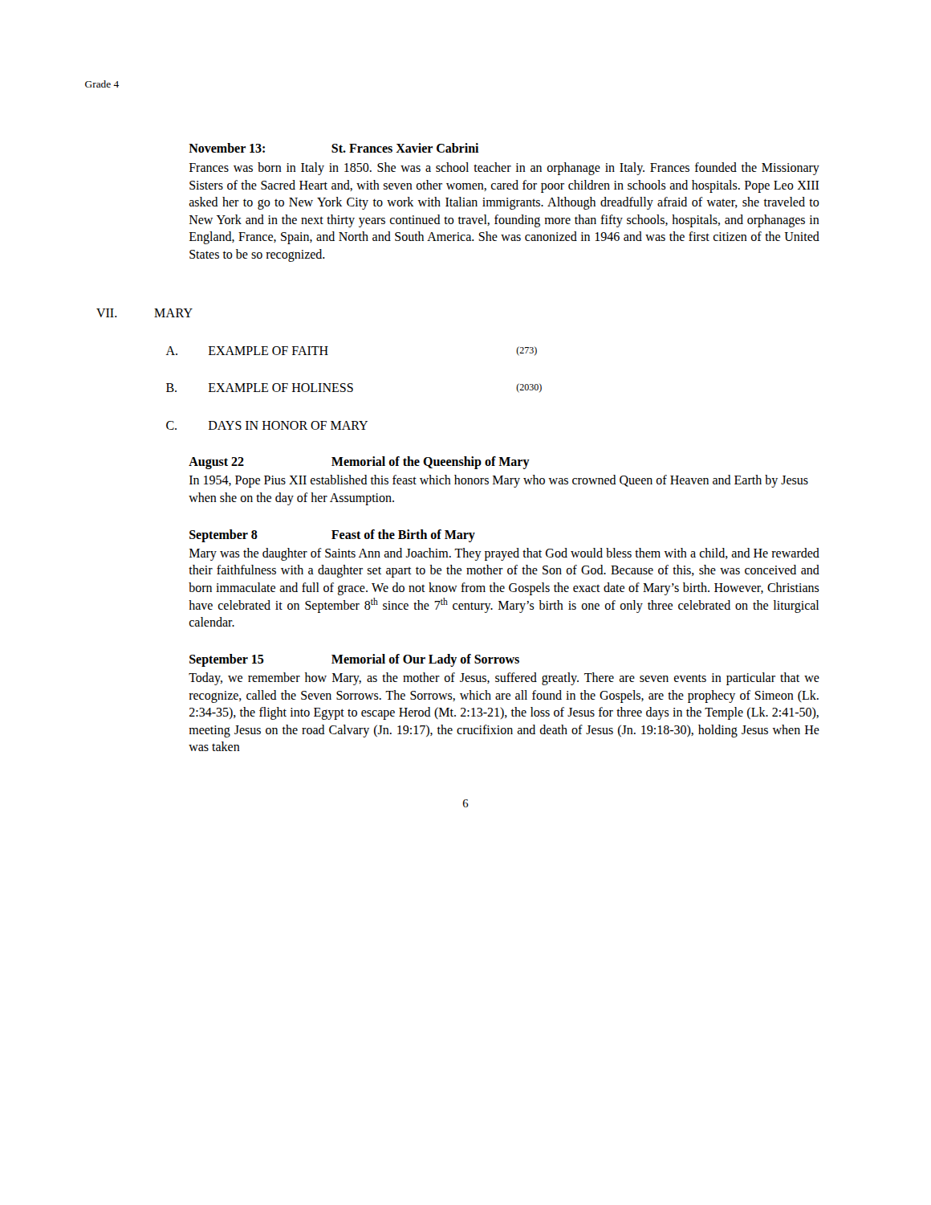Grade 4
November 13: St. Frances Xavier Cabrini
Frances was born in Italy in 1850. She was a school teacher in an orphanage in Italy. Frances founded the Missionary Sisters of the Sacred Heart and, with seven other women, cared for poor children in schools and hospitals. Pope Leo XIII asked her to go to New York City to work with Italian immigrants. Although dreadfully afraid of water, she traveled to New York and in the next thirty years continued to travel, founding more than fifty schools, hospitals, and orphanages in England, France, Spain, and North and South America. She was canonized in 1946 and was the first citizen of the United States to be so recognized.
VII. MARY
A. EXAMPLE OF FAITH(273)
B. EXAMPLE OF HOLINESS(2030)
C. DAYS IN HONOR OF MARY
August 22 Memorial of the Queenship of Mary
In 1954, Pope Pius XII established this feast which honors Mary who was crowned Queen of Heaven and Earth by Jesus when she on the day of her Assumption.
September 8 Feast of the Birth of Mary
Mary was the daughter of Saints Ann and Joachim. They prayed that God would bless them with a child, and He rewarded their faithfulness with a daughter set apart to be the mother of the Son of God. Because of this, she was conceived and born immaculate and full of grace. We do not know from the Gospels the exact date of Mary’s birth. However, Christians have celebrated it on September 8th since the 7th century. Mary’s birth is one of only three celebrated on the liturgical calendar.
September 15 Memorial of Our Lady of Sorrows
Today, we remember how Mary, as the mother of Jesus, suffered greatly. There are seven events in particular that we recognize, called the Seven Sorrows. The Sorrows, which are all found in the Gospels, are the prophecy of Simeon (Lk. 2:34-35), the flight into Egypt to escape Herod (Mt. 2:13-21), the loss of Jesus for three days in the Temple (Lk. 2:41-50), meeting Jesus on the road Calvary (Jn. 19:17), the crucifixion and death of Jesus (Jn. 19:18-30), holding Jesus when He was taken
6